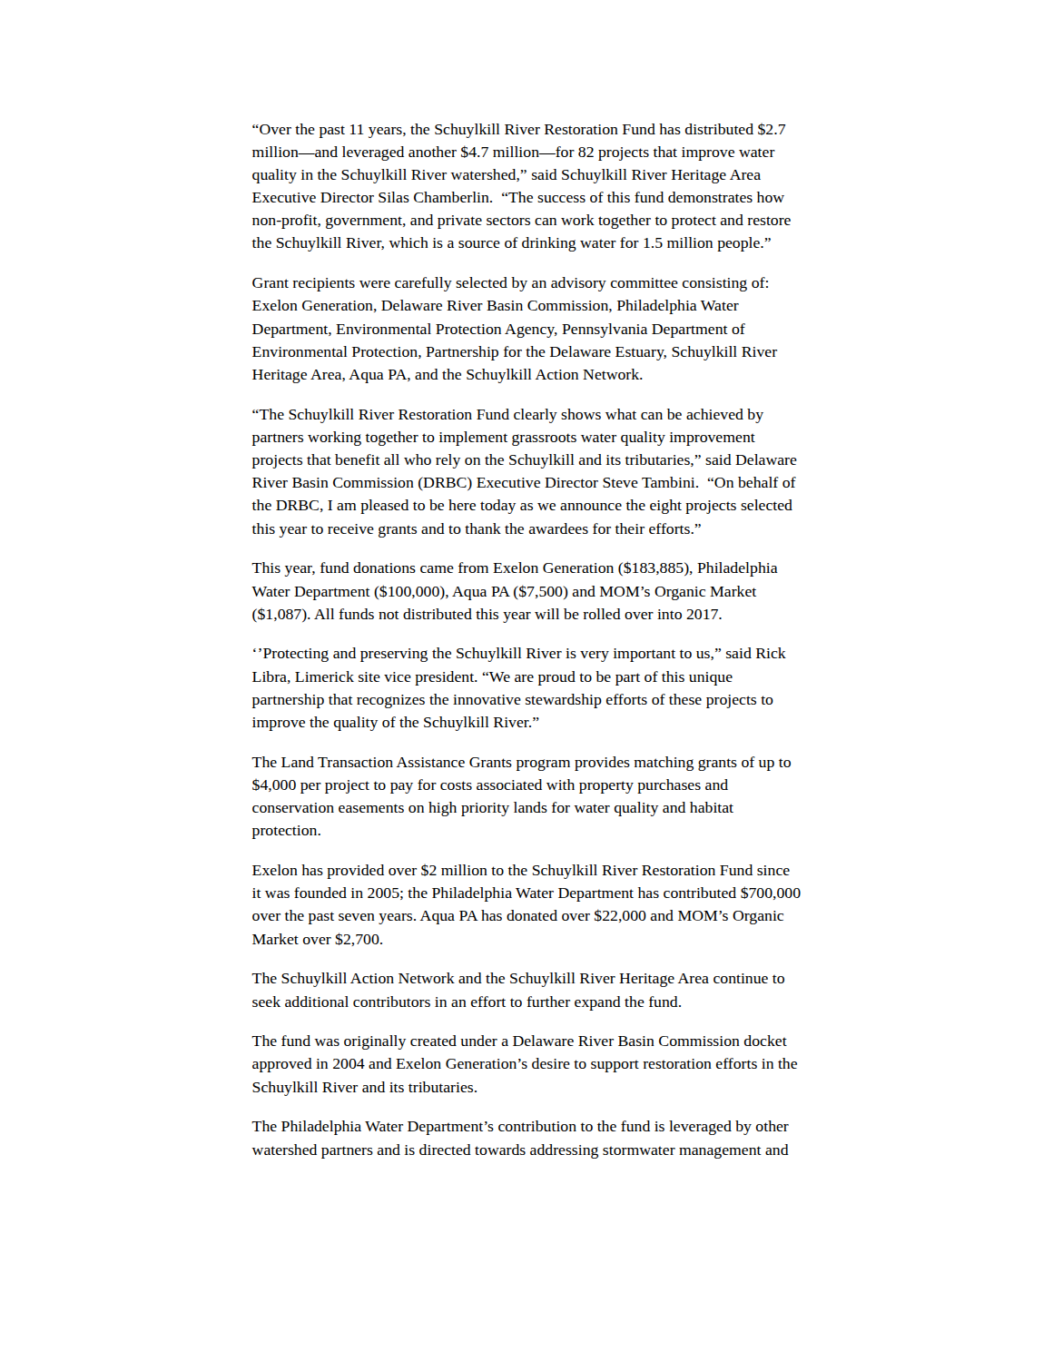“Over the past 11 years, the Schuylkill River Restoration Fund has distributed $2.7 million—and leveraged another $4.7 million—for 82 projects that improve water quality in the Schuylkill River watershed,” said Schuylkill River Heritage Area Executive Director Silas Chamberlin. “The success of this fund demonstrates how non-profit, government, and private sectors can work together to protect and restore the Schuylkill River, which is a source of drinking water for 1.5 million people.”
Grant recipients were carefully selected by an advisory committee consisting of: Exelon Generation, Delaware River Basin Commission, Philadelphia Water Department, Environmental Protection Agency, Pennsylvania Department of Environmental Protection, Partnership for the Delaware Estuary, Schuylkill River Heritage Area, Aqua PA, and the Schuylkill Action Network.
“The Schuylkill River Restoration Fund clearly shows what can be achieved by partners working together to implement grassroots water quality improvement projects that benefit all who rely on the Schuylkill and its tributaries,” said Delaware River Basin Commission (DRBC) Executive Director Steve Tambini. “On behalf of the DRBC, I am pleased to be here today as we announce the eight projects selected this year to receive grants and to thank the awardees for their efforts.”
This year, fund donations came from Exelon Generation ($183,885), Philadelphia Water Department ($100,000), Aqua PA ($7,500) and MOM’s Organic Market ($1,087). All funds not distributed this year will be rolled over into 2017.
‘’Protecting and preserving the Schuylkill River is very important to us,” said Rick Libra, Limerick site vice president. “We are proud to be part of this unique partnership that recognizes the innovative stewardship efforts of these projects to improve the quality of the Schuylkill River.”
The Land Transaction Assistance Grants program provides matching grants of up to $4,000 per project to pay for costs associated with property purchases and conservation easements on high priority lands for water quality and habitat protection.
Exelon has provided over $2 million to the Schuylkill River Restoration Fund since it was founded in 2005; the Philadelphia Water Department has contributed $700,000 over the past seven years. Aqua PA has donated over $22,000 and MOM’s Organic Market over $2,700.
The Schuylkill Action Network and the Schuylkill River Heritage Area continue to seek additional contributors in an effort to further expand the fund.
The fund was originally created under a Delaware River Basin Commission docket approved in 2004 and Exelon Generation’s desire to support restoration efforts in the Schuylkill River and its tributaries.
The Philadelphia Water Department’s contribution to the fund is leveraged by other watershed partners and is directed towards addressing stormwater management and